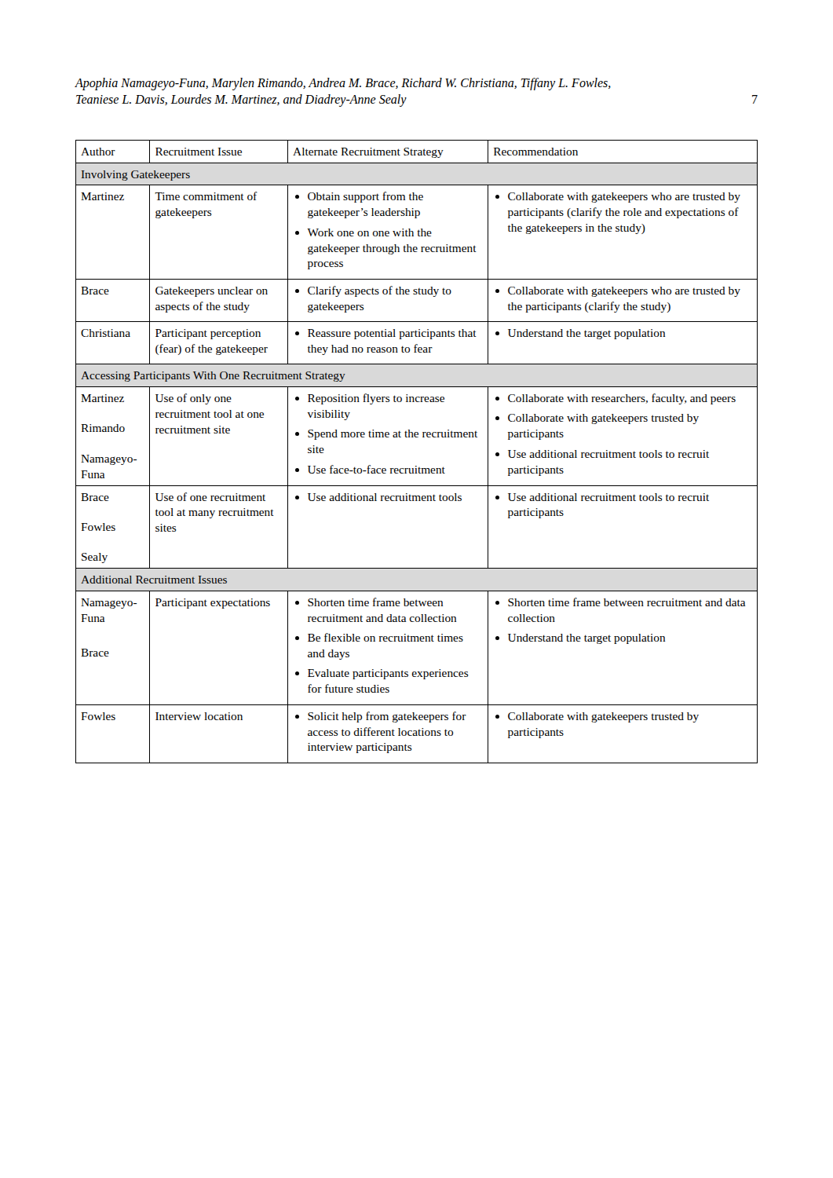Apophia Namageyo-Funa, Marylen Rimando, Andrea M. Brace, Richard W. Christiana, Tiffany L. Fowles,
Teaniese L. Davis, Lourdes M. Martinez, and Diadrey-Anne Sealy 7
| Author | Recruitment Issue | Alternate Recruitment Strategy | Recommendation |
| --- | --- | --- | --- |
| Involving Gatekeepers |
| Martinez | Time commitment of gatekeepers | Obtain support from the gatekeeper’s leadership Work one on one with the gatekeeper through the recruitment process | Collaborate with gatekeepers who are trusted by participants (clarify the role and expectations of the gatekeepers in the study) |
| Brace | Gatekeepers unclear on aspects of the study | Clarify aspects of the study to gatekeepers | Collaborate with gatekeepers who are trusted by the participants (clarify the study) |
| Christiana | Participant perception (fear) of the gatekeeper | Reassure potential participants that they had no reason to fear | Understand the target population |
| Accessing Participants With One Recruitment Strategy |
| Martinez Rimando Namageyo-Funa | Use of only one recruitment tool at one recruitment site | Reposition flyers to increase visibility Spend more time at the recruitment site Use face-to-face recruitment | Collaborate with researchers, faculty, and peers Collaborate with gatekeepers trusted by participants Use additional recruitment tools to recruit participants |
| Brace Fowles Sealy | Use of one recruitment tool at many recruitment sites | Use additional recruitment tools | Use additional recruitment tools to recruit participants |
| Additional Recruitment Issues |
| Namageyo-Funa Brace | Participant expectations | Shorten time frame between recruitment and data collection Be flexible on recruitment times and days Evaluate participants experiences for future studies | Shorten time frame between recruitment and data collection Understand the target population |
| Fowles | Interview location | Solicit help from gatekeepers for access to different locations to interview participants | Collaborate with gatekeepers trusted by participants |